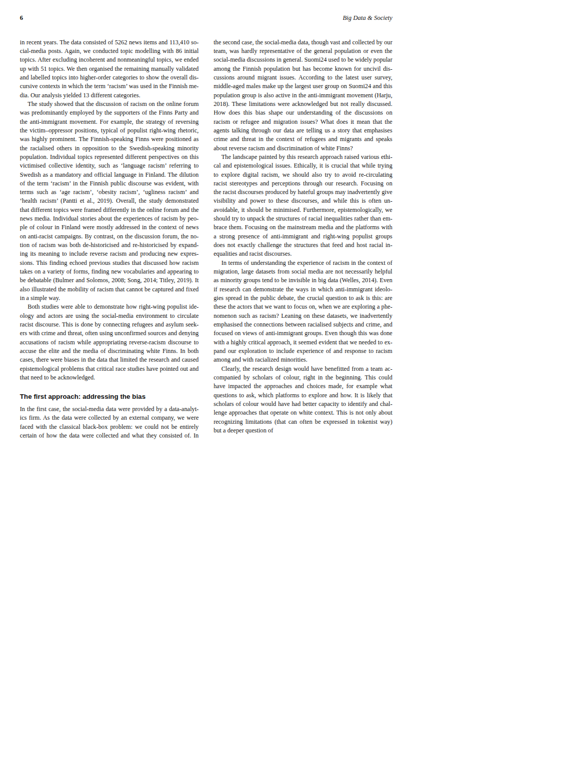6 Big Data & Society
in recent years. The data consisted of 5262 news items and 113,410 social-media posts. Again, we conducted topic modelling with 86 initial topics. After excluding incoherent and nonmeaningful topics, we ended up with 51 topics. We then organised the remaining manually validated and labelled topics into higher-order categories to show the overall discursive contexts in which the term ‘racism’ was used in the Finnish media. Our analysis yielded 13 different categories.
The study showed that the discussion of racism on the online forum was predominantly employed by the supporters of the Finns Party and the anti-immigrant movement. For example, the strategy of reversing the victim–oppressor positions, typical of populist right-wing rhetoric, was highly prominent. The Finnish-speaking Finns were positioned as the racialised others in opposition to the Swedish-speaking minority population. Individual topics represented different perspectives on this victimised collective identity, such as ‘language racism’ referring to Swedish as a mandatory and official language in Finland. The dilution of the term ‘racism’ in the Finnish public discourse was evident, with terms such as ‘age racism’, ‘obesity racism’, ‘ugliness racism’ and ‘health racism’ (Pantti et al., 2019). Overall, the study demonstrated that different topics were framed differently in the online forum and the news media. Individual stories about the experiences of racism by people of colour in Finland were mostly addressed in the context of news on anti-racist campaigns. By contrast, on the discussion forum, the notion of racism was both de-historicised and re-historicised by expanding its meaning to include reverse racism and producing new expressions. This finding echoed previous studies that discussed how racism takes on a variety of forms, finding new vocabularies and appearing to be debatable (Bulmer and Solomos, 2008; Song, 2014; Titley, 2019). It also illustrated the mobility of racism that cannot be captured and fixed in a simple way.
Both studies were able to demonstrate how right-wing populist ideology and actors are using the social-media environment to circulate racist discourse. This is done by connecting refugees and asylum seekers with crime and threat, often using unconfirmed sources and denying accusations of racism while appropriating reverse-racism discourse to accuse the elite and the media of discriminating white Finns. In both cases, there were biases in the data that limited the research and caused epistemological problems that critical race studies have pointed out and that need to be acknowledged.
The first approach: addressing the bias
In the first case, the social-media data were provided by a data-analytics firm. As the data were collected by an external company, we were faced with the classical black-box problem: we could not be entirely certain of how the data were collected and what they consisted of. In the second case, the social-media data, though vast and collected by our team, was hardly representative of the general population or even the social-media discussions in general. Suomi24 used to be widely popular among the Finnish population but has become known for uncivil discussions around migrant issues. According to the latest user survey, middle-aged males make up the largest user group on Suomi24 and this population group is also active in the anti-immigrant movement (Harju, 2018). These limitations were acknowledged but not really discussed. How does this bias shape our understanding of the discussions on racism or refugee and migration issues? What does it mean that the agents talking through our data are telling us a story that emphasises crime and threat in the context of refugees and migrants and speaks about reverse racism and discrimination of white Finns?
The landscape painted by this research approach raised various ethical and epistemological issues. Ethically, it is crucial that while trying to explore digital racism, we should also try to avoid re-circulating racist stereotypes and perceptions through our research. Focusing on the racist discourses produced by hateful groups may inadvertently give visibility and power to these discourses, and while this is often unavoidable, it should be minimised. Furthermore, epistemologically, we should try to unpack the structures of racial inequalities rather than embrace them. Focusing on the mainstream media and the platforms with a strong presence of anti-immigrant and right-wing populist groups does not exactly challenge the structures that feed and host racial inequalities and racist discourses.
In terms of understanding the experience of racism in the context of migration, large datasets from social media are not necessarily helpful as minority groups tend to be invisible in big data (Welles, 2014). Even if research can demonstrate the ways in which anti-immigrant ideologies spread in the public debate, the crucial question to ask is this: are these the actors that we want to focus on, when we are exploring a phenomenon such as racism? Leaning on these datasets, we inadvertently emphasised the connections between racialised subjects and crime, and focused on views of anti-immigrant groups. Even though this was done with a highly critical approach, it seemed evident that we needed to expand our exploration to include experience of and response to racism among and with racialized minorities.
Clearly, the research design would have benefitted from a team accompanied by scholars of colour, right in the beginning. This could have impacted the approaches and choices made, for example what questions to ask, which platforms to explore and how. It is likely that scholars of colour would have had better capacity to identify and challenge approaches that operate on white context. This is not only about recognizing limitations (that can often be expressed in tokenist way) but a deeper question of